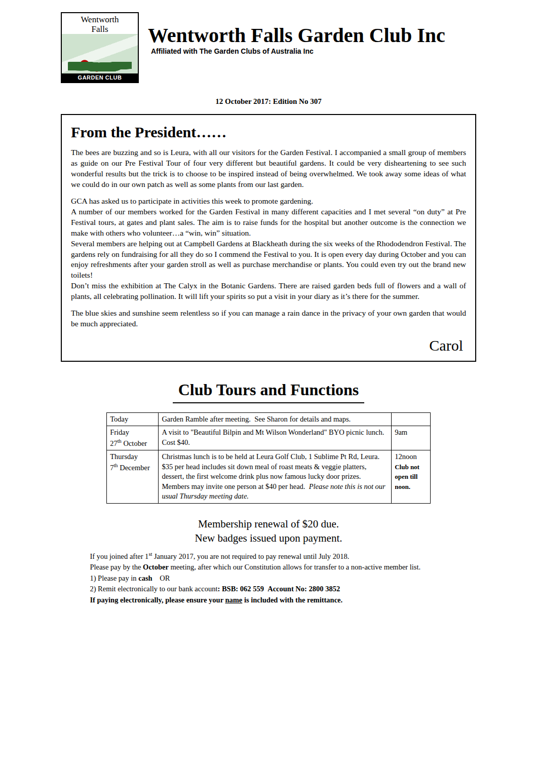Wentworth
Falls
GARDEN CLUB
Wentworth Falls Garden Club Inc
Affiliated with The Garden Clubs of Australia Inc
12 October 2017: Edition No 307
From the President……
The bees are buzzing and so is Leura, with all our visitors for the Garden Festival. I accompanied a small group of members as guide on our Pre Festival Tour of four very different but beautiful gardens. It could be very disheartening to see such wonderful results but the trick is to choose to be inspired instead of being overwhelmed. We took away some ideas of what we could do in our own patch as well as some plants from our last garden.
GCA has asked us to participate in activities this week to promote gardening.
A number of our members worked for the Garden Festival in many different capacities and I met several “on duty” at Pre Festival tours, at gates and plant sales. The aim is to raise funds for the hospital but another outcome is the connection we make with others who volunteer…a “win, win” situation.
Several members are helping out at Campbell Gardens at Blackheath during the six weeks of the Rhododendron Festival. The gardens rely on fundraising for all they do so I commend the Festival to you. It is open every day during October and you can enjoy refreshments after your garden stroll as well as purchase merchandise or plants. You could even try out the brand new toilets!
Don’t miss the exhibition at The Calyx in the Botanic Gardens. There are raised garden beds full of flowers and a wall of plants, all celebrating pollination. It will lift your spirits so put a visit in your diary as it’s there for the summer.
The blue skies and sunshine seem relentless so if you can manage a rain dance in the privacy of your own garden that would be much appreciated.
Carol
Club Tours and Functions
| Today | Garden Ramble after meeting. See Sharon for details and maps. | |
| Friday 27 th October | A visit to "Beautiful Bilpin and Mt Wilson Wonderland" BYO picnic lunch. Cost $40. | 9am |
| Thursday 7 th December | Christmas lunch is to be held at Leura Golf Club, 1 Sublime Pt Rd, Leura. $35 per head includes sit down meal of roast meats & veggie platters, dessert, the first welcome drink plus now famous lucky door prizes. Members may invite one person at $40 per head. Please note this is not our usual Thursday meeting date. | 12noon Club not open till noon. |
Membership renewal of $20 due.
New badges issued upon payment.
If you joined after 1st January 2017, you are not required to pay renewal until July 2018.
Please pay by the October meeting, after which our Constitution allows for transfer to a non-active member list.
1) Please pay in cash OR
2) Remit electronically to our bank account: BSB: 062 559 Account No: 2800 3852
If paying electronically, please ensure your name is included with the remittance.